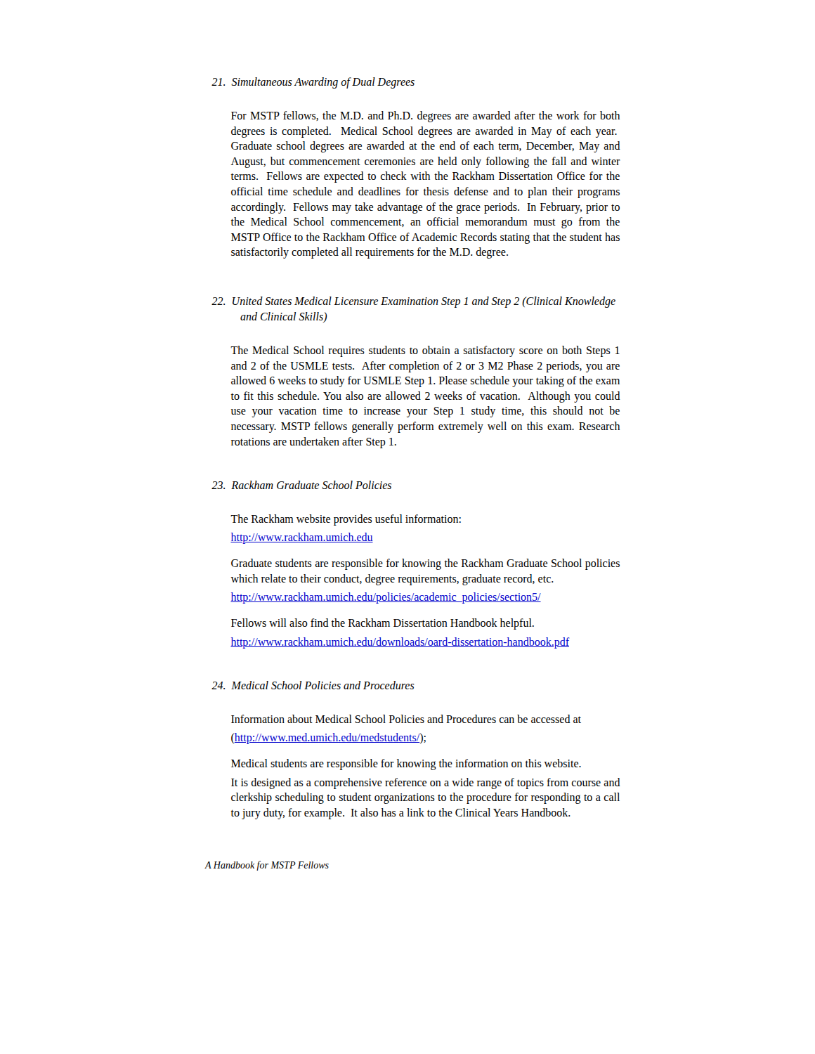21. Simultaneous Awarding of Dual Degrees
For MSTP fellows, the M.D. and Ph.D. degrees are awarded after the work for both degrees is completed. Medical School degrees are awarded in May of each year. Graduate school degrees are awarded at the end of each term, December, May and August, but commencement ceremonies are held only following the fall and winter terms. Fellows are expected to check with the Rackham Dissertation Office for the official time schedule and deadlines for thesis defense and to plan their programs accordingly. Fellows may take advantage of the grace periods. In February, prior to the Medical School commencement, an official memorandum must go from the MSTP Office to the Rackham Office of Academic Records stating that the student has satisfactorily completed all requirements for the M.D. degree.
22. United States Medical Licensure Examination Step 1 and Step 2 (Clinical Knowledgeand Clinical Skills)
The Medical School requires students to obtain a satisfactory score on both Steps 1 and 2 of the USMLE tests. After completion of 2 or 3 M2 Phase 2 periods, you are allowed 6 weeks to study for USMLE Step 1. Please schedule your taking of the exam to fit this schedule. You also are allowed 2 weeks of vacation. Although you could use your vacation time to increase your Step 1 study time, this should not be necessary. MSTP fellows generally perform extremely well on this exam. Research rotations are undertaken after Step 1.
23. Rackham Graduate School Policies
The Rackham website provides useful information:
http://www.rackham.umich.edu
Graduate students are responsible for knowing the Rackham Graduate School policies which relate to their conduct, degree requirements, graduate record, etc.
http://www.rackham.umich.edu/policies/academic_policies/section5/
Fellows will also find the Rackham Dissertation Handbook helpful.
http://www.rackham.umich.edu/downloads/oard-dissertation-handbook.pdf
24. Medical School Policies and Procedures
Information about Medical School Policies and Procedures can be accessed at
(http://www.med.umich.edu/medstudents/);
Medical students are responsible for knowing the information on this website.
It is designed as a comprehensive reference on a wide range of topics from course and clerkship scheduling to student organizations to the procedure for responding to a call to jury duty, for example. It also has a link to the Clinical Years Handbook.
A Handbook for MSTP Fellows